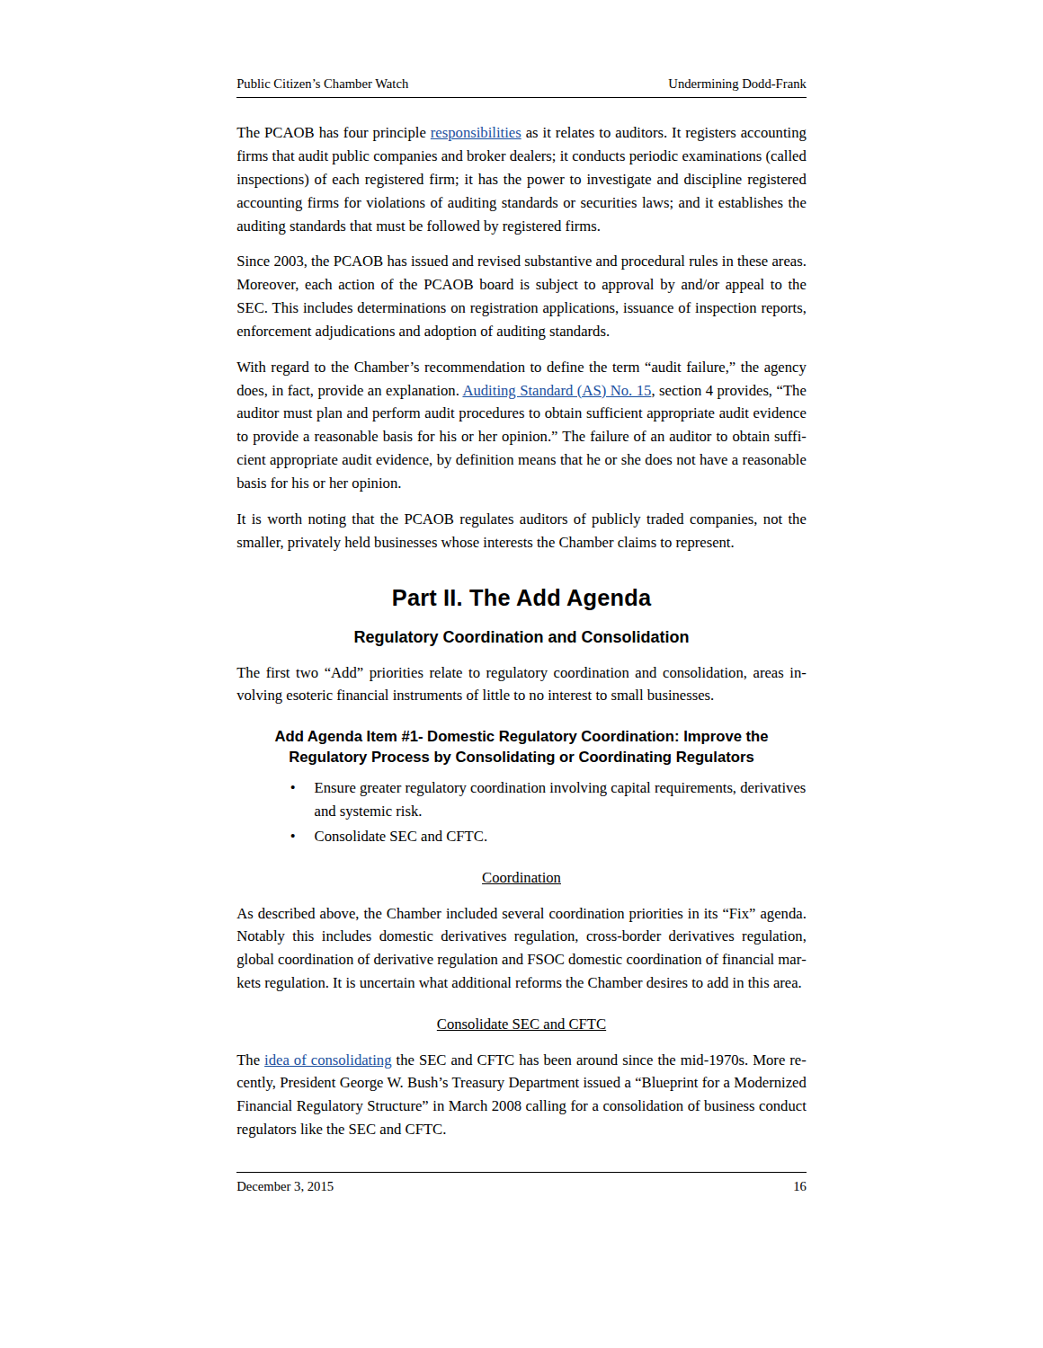Public Citizen’s Chamber Watch Undermining Dodd-Frank
The PCAOB has four principle responsibilities as it relates to auditors. It registers accounting firms that audit public companies and broker dealers; it conducts periodic examinations (called inspections) of each registered firm; it has the power to investigate and discipline registered accounting firms for violations of auditing standards or securities laws; and it establishes the auditing standards that must be followed by registered firms.
Since 2003, the PCAOB has issued and revised substantive and procedural rules in these areas. Moreover, each action of the PCAOB board is subject to approval by and/or appeal to the SEC. This includes determinations on registration applications, issuance of inspection reports, enforcement adjudications and adoption of auditing standards.
With regard to the Chamber’s recommendation to define the term “audit failure,” the agency does, in fact, provide an explanation. Auditing Standard (AS) No. 15, section 4 provides, “The auditor must plan and perform audit procedures to obtain sufficient appropriate audit evidence to provide a reasonable basis for his or her opinion.” The failure of an auditor to obtain sufficient appropriate audit evidence, by definition means that he or she does not have a reasonable basis for his or her opinion.
It is worth noting that the PCAOB regulates auditors of publicly traded companies, not the smaller, privately held businesses whose interests the Chamber claims to represent.
Part II. The Add Agenda
Regulatory Coordination and Consolidation
The first two “Add” priorities relate to regulatory coordination and consolidation, areas involving esoteric financial instruments of little to no interest to small businesses.
Add Agenda Item #1- Domestic Regulatory Coordination: Improve the Regulatory Process by Consolidating or Coordinating Regulators
Ensure greater regulatory coordination involving capital requirements, derivatives and systemic risk.
Consolidate SEC and CFTC.
Coordination
As described above, the Chamber included several coordination priorities in its “Fix” agenda. Notably this includes domestic derivatives regulation, cross-border derivatives regulation, global coordination of derivative regulation and FSOC domestic coordination of financial markets regulation. It is uncertain what additional reforms the Chamber desires to add in this area.
Consolidate SEC and CFTC
The idea of consolidating the SEC and CFTC has been around since the mid-1970s. More recently, President George W. Bush’s Treasury Department issued a “Blueprint for a Modernized Financial Regulatory Structure” in March 2008 calling for a consolidation of business conduct regulators like the SEC and CFTC.
December 3, 2015 16